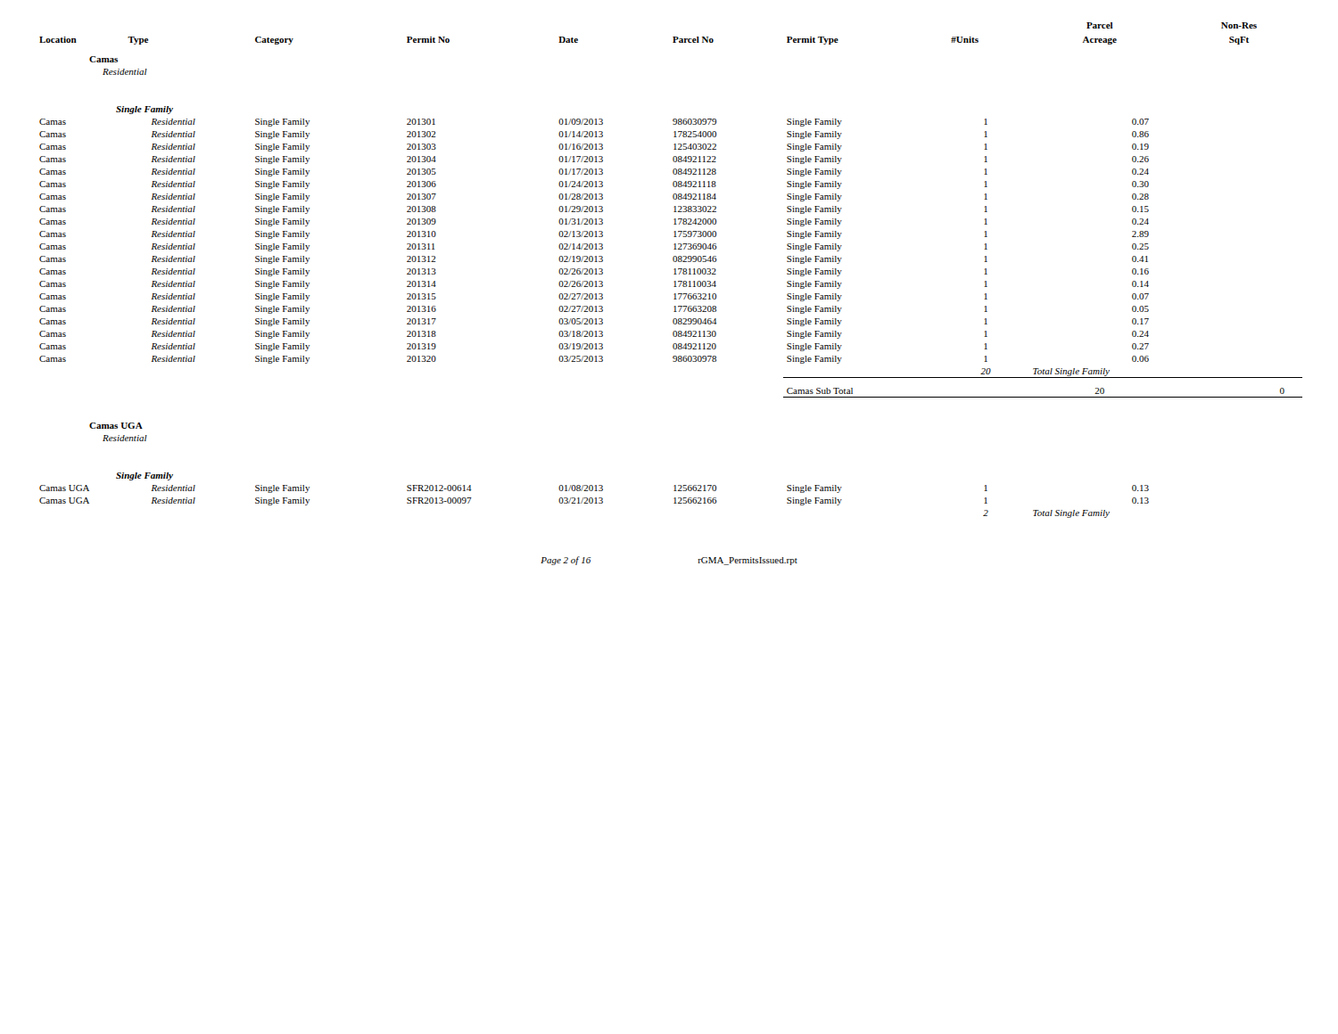| | | | | | | | | Parcel | Non-Res |
| --- | --- | --- | --- | --- | --- | --- | --- | --- | --- |
| Location | Type | Category | Permit No | Date | Parcel No | Permit Type | #Units | Acreage | SqFt |
| Camas |
| Residential |
| Single Family |
| Camas | Residential | Single Family | 201301 | 01/09/2013 | 986030979 | Single Family | 1 | 0.07 | |
| Camas | Residential | Single Family | 201302 | 01/14/2013 | 178254000 | Single Family | 1 | 0.86 | |
| Camas | Residential | Single Family | 201303 | 01/16/2013 | 125403022 | Single Family | 1 | 0.19 | |
| Camas | Residential | Single Family | 201304 | 01/17/2013 | 084921122 | Single Family | 1 | 0.26 | |
| Camas | Residential | Single Family | 201305 | 01/17/2013 | 084921128 | Single Family | 1 | 0.24 | |
| Camas | Residential | Single Family | 201306 | 01/24/2013 | 084921118 | Single Family | 1 | 0.30 | |
| Camas | Residential | Single Family | 201307 | 01/28/2013 | 084921184 | Single Family | 1 | 0.28 | |
| Camas | Residential | Single Family | 201308 | 01/29/2013 | 123833022 | Single Family | 1 | 0.15 | |
| Camas | Residential | Single Family | 201309 | 01/31/2013 | 178242000 | Single Family | 1 | 0.24 | |
| Camas | Residential | Single Family | 201310 | 02/13/2013 | 175973000 | Single Family | 1 | 2.89 | |
| Camas | Residential | Single Family | 201311 | 02/14/2013 | 127369046 | Single Family | 1 | 0.25 | |
| Camas | Residential | Single Family | 201312 | 02/19/2013 | 082990546 | Single Family | 1 | 0.41 | |
| Camas | Residential | Single Family | 201313 | 02/26/2013 | 178110032 | Single Family | 1 | 0.16 | |
| Camas | Residential | Single Family | 201314 | 02/26/2013 | 178110034 | Single Family | 1 | 0.14 | |
| Camas | Residential | Single Family | 201315 | 02/27/2013 | 177663210 | Single Family | 1 | 0.07 | |
| Camas | Residential | Single Family | 201316 | 02/27/2013 | 177663208 | Single Family | 1 | 0.05 | |
| Camas | Residential | Single Family | 201317 | 03/05/2013 | 082990464 | Single Family | 1 | 0.17 | |
| Camas | Residential | Single Family | 201318 | 03/18/2013 | 084921130 | Single Family | 1 | 0.24 | |
| Camas | Residential | Single Family | 201319 | 03/19/2013 | 084921120 | Single Family | 1 | 0.27 | |
| Camas | Residential | Single Family | 201320 | 03/25/2013 | 986030978 | Single Family | 1 | 0.06 | |
| | 20 | Total Single Family |
| | Camas Sub Total | | 20 | 0 |
| Camas UGA |
| Residential |
| Single Family |
| Camas UGA | Residential | Single Family | SFR2012-00614 | 01/08/2013 | 125662170 | Single Family | 1 | 0.13 | |
| Camas UGA | Residential | Single Family | SFR2013-00097 | 03/21/2013 | 125662166 | Single Family | 1 | 0.13 | |
| | 2 | Total Single Family |
Page 2 of 16 rGMA_PermitsIssued.rpt